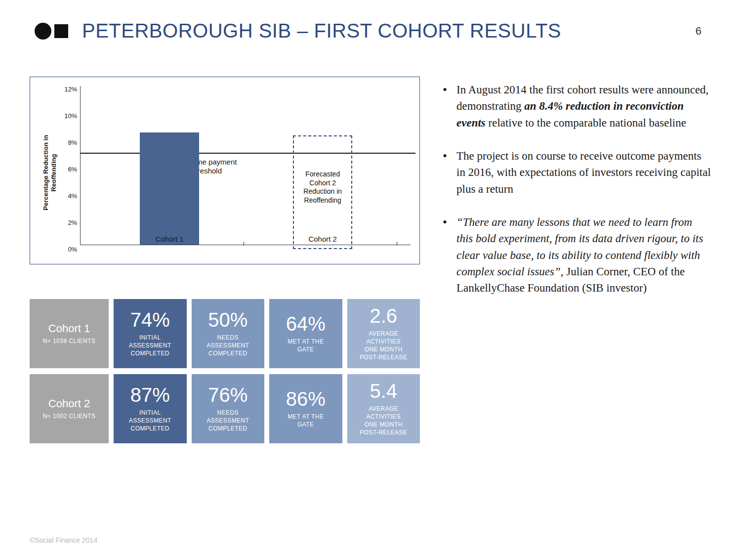Peterborough SIB – First Cohort Results
6
Percentage Reduction in
Reoffending
12% 10% 8% 6% 4% 2% 0%
Outcome payment
threshold
Forecasted
Cohort 2
Reduction in
Reoffending
Cohort 1 Cohort 2
Cohort 1
N= 1038 CLIENTS
74%
Initial
assessment
completed
50%
Needs
assessment
completed
64%
Met at the
gate
2.6
Average
activities
one month
post-release
Cohort 2
N= 1002 CLIENTS
87%
Initial
assessment
completed
76%
Needs
assessment
completed
86%
Met at the
gate
5.4
Average
activities
one month
post-release
In August 2014 the first cohort results were announced, demonstrating an 8.4% reduction in reconviction events relative to the comparable national baseline
The project is on course to receive outcome payments in 2016, with expectations of investors receiving capital plus a return
“There are many lessons that we need to learn from this bold experiment, from its data driven rigour, to its clear value base, to its ability to contend flexibly with complex social issues”, Julian Corner, CEO of the LankellyChase Foundation (SIB investor)
©Social Finance 2014